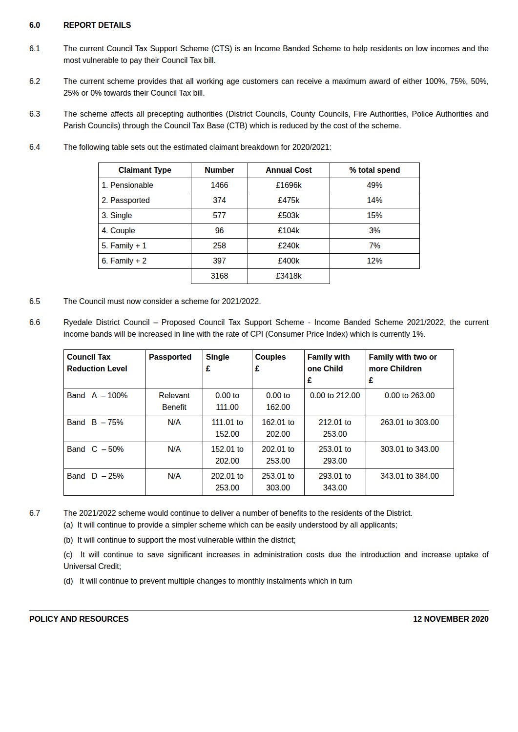6.0 REPORT DETAILS
6.1
The current Council Tax Support Scheme (CTS) is an Income Banded Scheme to help residents on low incomes and the most vulnerable to pay their Council Tax bill.
6.2
The current scheme provides that all working age customers can receive a maximum award of either 100%, 75%, 50%, 25% or 0% towards their Council Tax bill.
6.3
The scheme affects all precepting authorities (District Councils, County Councils, Fire Authorities, Police Authorities and Parish Councils) through the Council Tax Base (CTB) which is reduced by the cost of the scheme.
6.4
The following table sets out the estimated claimant breakdown for 2020/2021:
| Claimant Type | Number | Annual Cost | % total spend |
| --- | --- | --- | --- |
| 1. Pensionable | 1466 | £1696k | 49% |
| 2. Passported | 374 | £475k | 14% |
| 3. Single | 577 | £503k | 15% |
| 4. Couple | 96 | £104k | 3% |
| 5. Family + 1 | 258 | £240k | 7% |
| 6. Family + 2 | 397 | £400k | 12% |
| | 3168 | £3418k | |
6.5
The Council must now consider a scheme for 2021/2022.
6.6
Ryedale District Council – Proposed Council Tax Support Scheme - Income Banded Scheme 2021/2022, the current income bands will be increased in line with the rate of CPI (Consumer Price Index) which is currently 1%.
| Council Tax Reduction Level | Passported | Single £ | Couples £ | Family with one Child £ | Family with two or more Children £ |
| --- | --- | --- | --- | --- | --- |
| Band A – 100% | Relevant Benefit | 0.00 to 111.00 | 0.00 to 162.00 | 0.00 to 212.00 | 0.00 to 263.00 |
| Band B – 75% | N/A | 111.01 to 152.00 | 162.01 to 202.00 | 212.01 to 253.00 | 263.01 to 303.00 |
| Band C – 50% | N/A | 152.01 to 202.00 | 202.01 to 253.00 | 253.01 to 293.00 | 303.01 to 343.00 |
| Band D – 25% | N/A | 202.01 to 253.00 | 253.01 to 303.00 | 293.01 to 343.00 | 343.01 to 384.00 |
6.7
The 2021/2022 scheme would continue to deliver a number of benefits to the residents of the District.
(a) It will continue to provide a simpler scheme which can be easily understood by all applicants;
(b) It will continue to support the most vulnerable within the district;
(c) It will continue to save significant increases in administration costs due the introduction and increase uptake of Universal Credit;
(d) It will continue to prevent multiple changes to monthly instalments which in turn
POLICY AND RESOURCES 12 NOVEMBER 2020